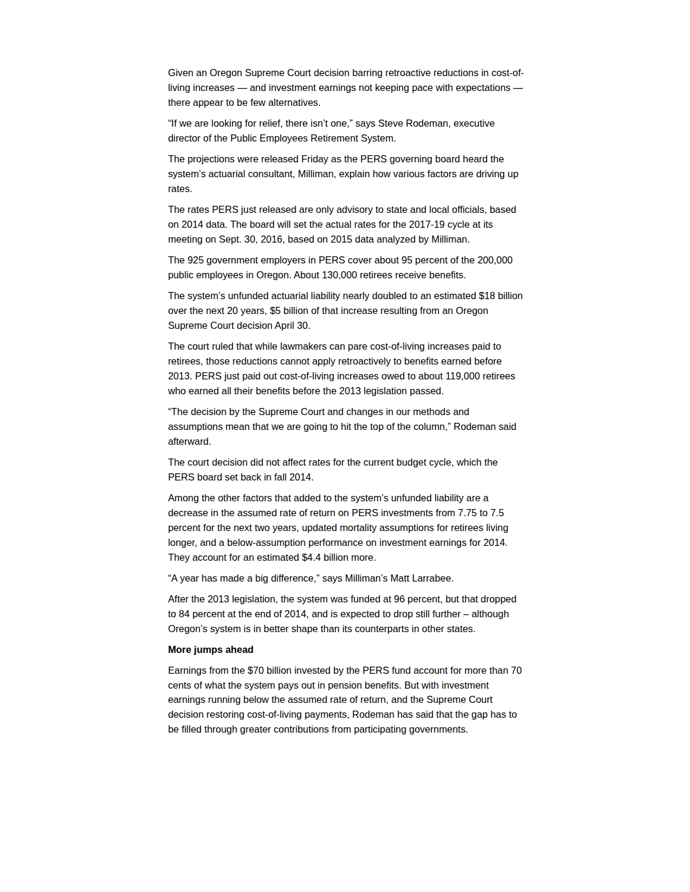Given an Oregon Supreme Court decision barring retroactive reductions in cost-of-living increases — and investment earnings not keeping pace with expectations — there appear to be few alternatives.
“If we are looking for relief, there isn’t one,” says Steve Rodeman, executive director of the Public Employees Retirement System.
The projections were released Friday as the PERS governing board heard the system’s actuarial consultant, Milliman, explain how various factors are driving up rates.
The rates PERS just released are only advisory to state and local officials, based on 2014 data. The board will set the actual rates for the 2017-19 cycle at its meeting on Sept. 30, 2016, based on 2015 data analyzed by Milliman.
The 925 government employers in PERS cover about 95 percent of the 200,000 public employees in Oregon. About 130,000 retirees receive benefits.
The system’s unfunded actuarial liability nearly doubled to an estimated $18 billion over the next 20 years, $5 billion of that increase resulting from an Oregon Supreme Court decision April 30.
The court ruled that while lawmakers can pare cost-of-living increases paid to retirees, those reductions cannot apply retroactively to benefits earned before 2013. PERS just paid out cost-of-living increases owed to about 119,000 retirees who earned all their benefits before the 2013 legislation passed.
“The decision by the Supreme Court and changes in our methods and assumptions mean that we are going to hit the top of the column,” Rodeman said afterward.
The court decision did not affect rates for the current budget cycle, which the PERS board set back in fall 2014.
Among the other factors that added to the system’s unfunded liability are a decrease in the assumed rate of return on PERS investments from 7.75 to 7.5 percent for the next two years, updated mortality assumptions for retirees living longer, and a below-assumption performance on investment earnings for 2014. They account for an estimated $4.4 billion more.
“A year has made a big difference,” says Milliman’s Matt Larrabee.
After the 2013 legislation, the system was funded at 96 percent, but that dropped to 84 percent at the end of 2014, and is expected to drop still further – although Oregon’s system is in better shape than its counterparts in other states.
More jumps ahead
Earnings from the $70 billion invested by the PERS fund account for more than 70 cents of what the system pays out in pension benefits. But with investment earnings running below the assumed rate of return, and the Supreme Court decision restoring cost-of-living payments, Rodeman has said that the gap has to be filled through greater contributions from participating governments.